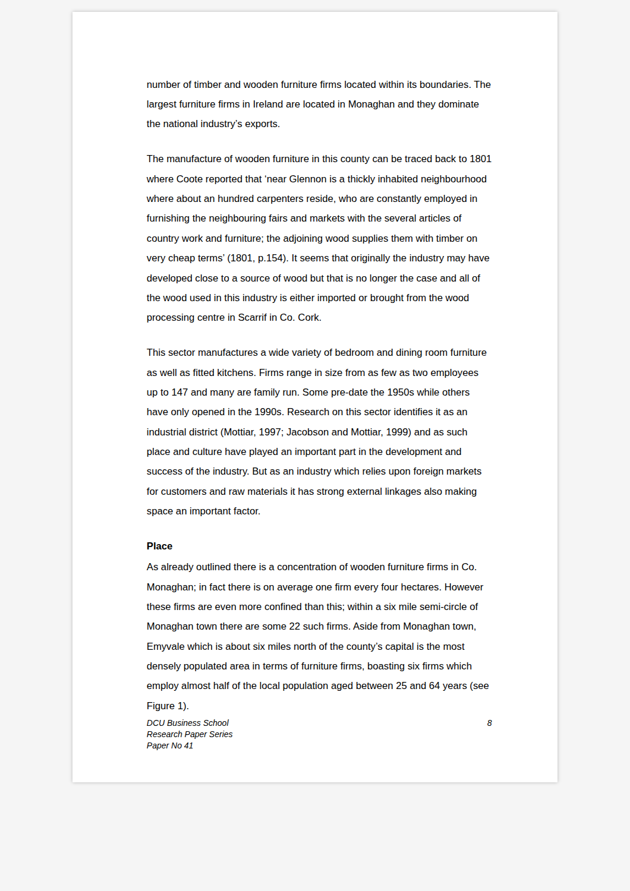number of timber and wooden furniture firms located within its boundaries. The largest furniture firms in Ireland are located in Monaghan and they dominate the national industry’s exports.
The manufacture of wooden furniture in this county can be traced back to 1801 where Coote reported that ‘near Glennon is a thickly inhabited neighbourhood where about an hundred carpenters reside, who are constantly employed in furnishing the neighbouring fairs and markets with the several articles of country work and furniture; the adjoining wood supplies them with timber on very cheap terms’ (1801, p.154). It seems that originally the industry may have developed close to a source of wood but that is no longer the case and all of the wood used in this industry is either imported or brought from the wood processing centre in Scarrif in Co. Cork.
This sector manufactures a wide variety of bedroom and dining room furniture as well as fitted kitchens. Firms range in size from as few as two employees up to 147 and many are family run. Some pre-date the 1950s while others have only opened in the 1990s. Research on this sector identifies it as an industrial district (Mottiar, 1997; Jacobson and Mottiar, 1999) and as such place and culture have played an important part in the development and success of the industry. But as an industry which relies upon foreign markets for customers and raw materials it has strong external linkages also making space an important factor.
Place
As already outlined there is a concentration of wooden furniture firms in Co. Monaghan; in fact there is on average one firm every four hectares. However these firms are even more confined than this; within a six mile semi-circle of Monaghan town there are some 22 such firms. Aside from Monaghan town, Emyvale which is about six miles north of the county’s capital is the most densely populated area in terms of furniture firms, boasting six firms which employ almost half of the local population aged between 25 and 64 years (see Figure 1).
8 DCU Business School
Research Paper Series
Paper No 41